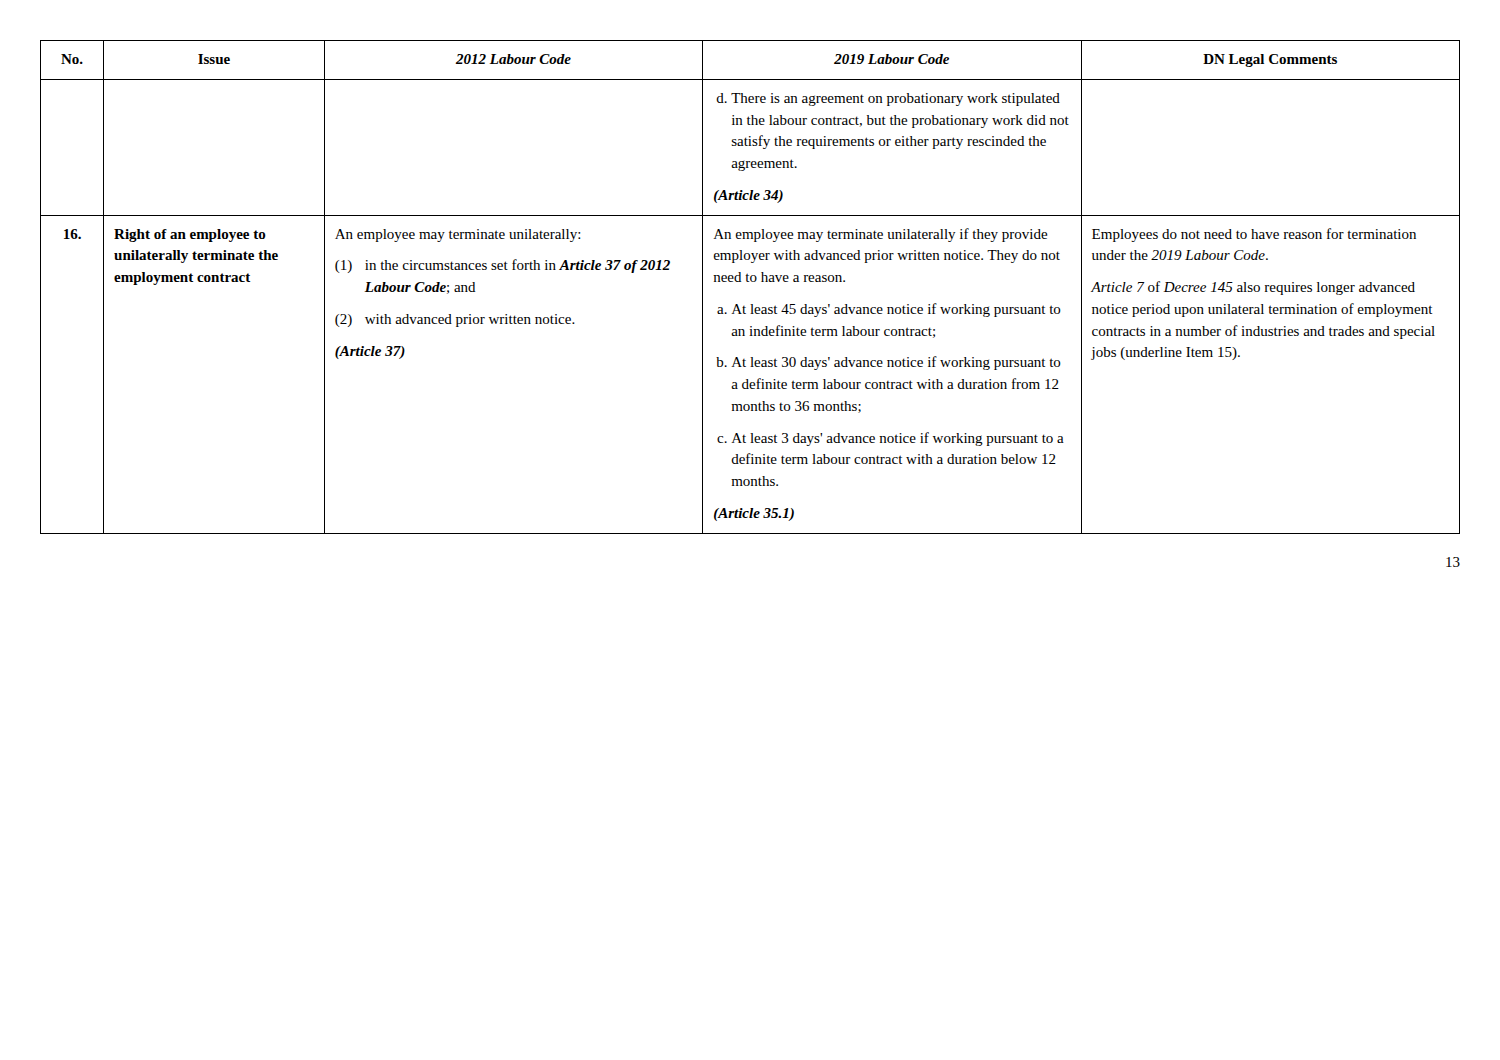| No. | Issue | 2012 Labour Code | 2019 Labour Code | DN Legal Comments |
| --- | --- | --- | --- | --- |
| | | | There is an agreement on probationary work stipulated in the labour contract, but the probationary work did not satisfy the requirements or either party rescinded the agreement. (Article 34) | |
| 16. | Right of an employee to unilaterally terminate the employment contract | An employee may terminate unilaterally: (1) in the circumstances set forth in Article 37 of 2012 Labour Code ; and (2) with advanced prior written notice. (Article 37) | An employee may terminate unilaterally if they provide employer with advanced prior written notice. They do not need to have a reason. At least 45 days' advance notice if working pursuant to an indefinite term labour contract; At least 30 days' advance notice if working pursuant to a definite term labour contract with a duration from 12 months to 36 months; At least 3 days' advance notice if working pursuant to a definite term labour contract with a duration below 12 months. (Article 35.1) | Employees do not need to have reason for termination under the 2019 Labour Code . Article 7 of Decree 145 also requires longer advanced notice period upon unilateral termination of employment contracts in a number of industries and trades and special jobs (underline Item 15). |
13